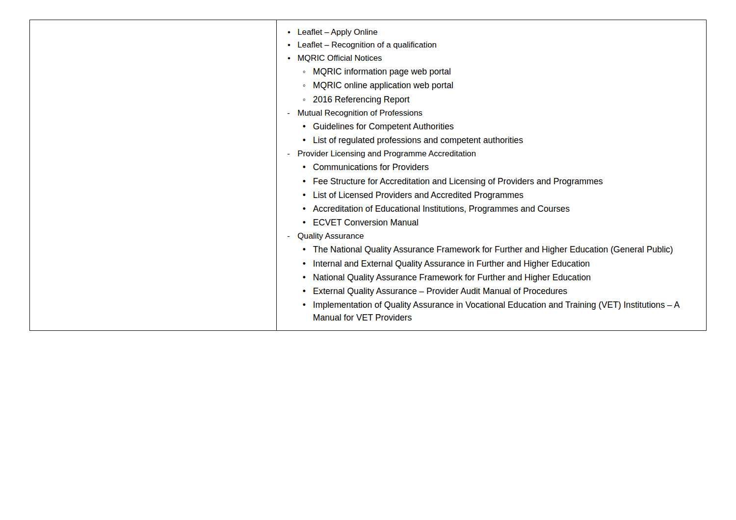| | Leaflet – Apply Online Leaflet – Recognition of a qualification MQRIC Official Notices MQRIC information page web portal MQRIC online application web portal 2016 Referencing Report Mutual Recognition of Professions Guidelines for Competent Authorities List of regulated professions and competent authorities Provider Licensing and Programme Accreditation Communications for Providers Fee Structure for Accreditation and Licensing of Providers and Programmes List of Licensed Providers and Accredited Programmes Accreditation of Educational Institutions, Programmes and Courses ECVET Conversion Manual Quality Assurance The National Quality Assurance Framework for Further and Higher Education (General Public) Internal and External Quality Assurance in Further and Higher Education National Quality Assurance Framework for Further and Higher Education External Quality Assurance – Provider Audit Manual of Procedures Implementation of Quality Assurance in Vocational Education and Training (VET) Institutions – A Manual for VET Providers |